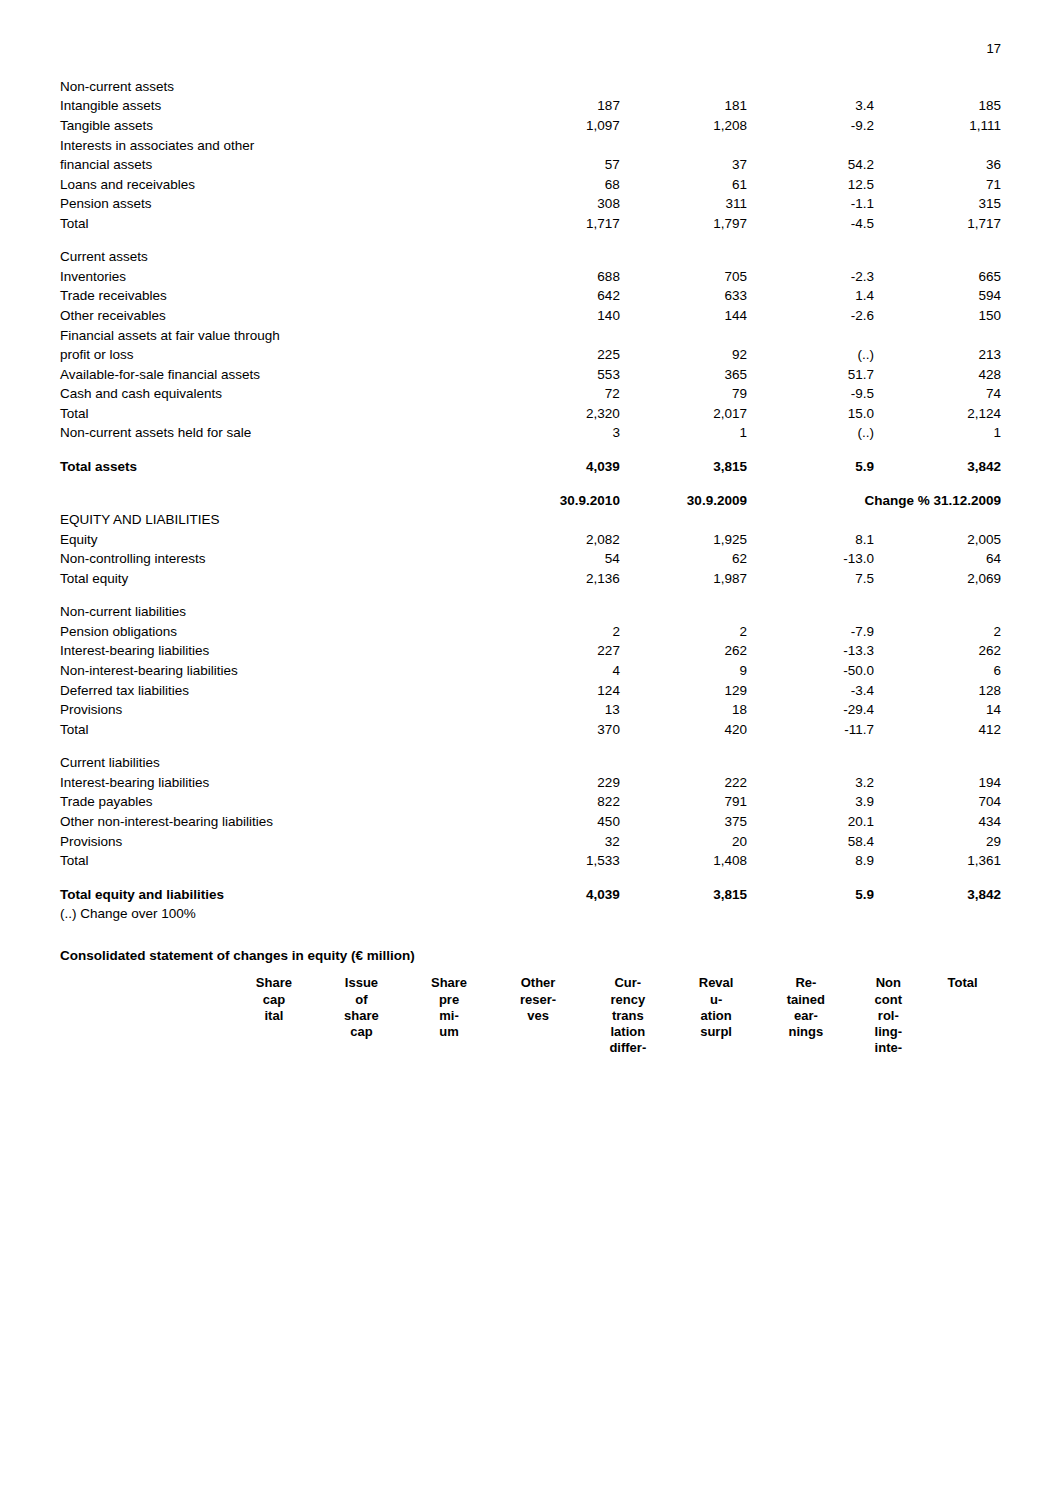17
| Non-current assets | | | | |
| Intangible assets | 187 | 181 | 3.4 | 185 |
| Tangible assets | 1,097 | 1,208 | -9.2 | 1,111 |
| Interests in associates and other | | | | |
| financial assets | 57 | 37 | 54.2 | 36 |
| Loans and receivables | 68 | 61 | 12.5 | 71 |
| Pension assets | 308 | 311 | -1.1 | 315 |
| Total | 1,717 | 1,797 | -4.5 | 1,717 |
| Current assets | | | | |
| Inventories | 688 | 705 | -2.3 | 665 |
| Trade receivables | 642 | 633 | 1.4 | 594 |
| Other receivables | 140 | 144 | -2.6 | 150 |
| Financial assets at fair value through | | | | |
| profit or loss | 225 | 92 | (..) | 213 |
| Available-for-sale financial assets | 553 | 365 | 51.7 | 428 |
| Cash and cash equivalents | 72 | 79 | -9.5 | 74 |
| Total | 2,320 | 2,017 | 15.0 | 2,124 |
| Non-current assets held for sale | 3 | 1 | (..) | 1 |
| Total assets | 4,039 | 3,815 | 5.9 | 3,842 |
| | 30.9.2010 | 30.9.2009 | Change % 31.12.2009 |
| EQUITY AND LIABILITIES | | | | |
| Equity | 2,082 | 1,925 | 8.1 | 2,005 |
| Non-controlling interests | 54 | 62 | -13.0 | 64 |
| Total equity | 2,136 | 1,987 | 7.5 | 2,069 |
| Non-current liabilities | | | | |
| Pension obligations | 2 | 2 | -7.9 | 2 |
| Interest-bearing liabilities | 227 | 262 | -13.3 | 262 |
| Non-interest-bearing liabilities | 4 | 9 | -50.0 | 6 |
| Deferred tax liabilities | 124 | 129 | -3.4 | 128 |
| Provisions | 13 | 18 | -29.4 | 14 |
| Total | 370 | 420 | -11.7 | 412 |
| Current liabilities | | | | |
| Interest-bearing liabilities | 229 | 222 | 3.2 | 194 |
| Trade payables | 822 | 791 | 3.9 | 704 |
| Other non-interest-bearing liabilities | 450 | 375 | 20.1 | 434 |
| Provisions | 32 | 20 | 58.4 | 29 |
| Total | 1,533 | 1,408 | 8.9 | 1,361 |
| Total equity and liabilities | 4,039 | 3,815 | 5.9 | 3,842 |
(..) Change over 100%
Consolidated statement of changes in equity (€ million)
| Share cap ital | Issue of share cap | Share pre mi- um | Other reser- ves | Cur- rency trans lation differ- | Reval u- ation surpl | Re- tained ear- nings | Non cont rol- ling- inte- | Total |